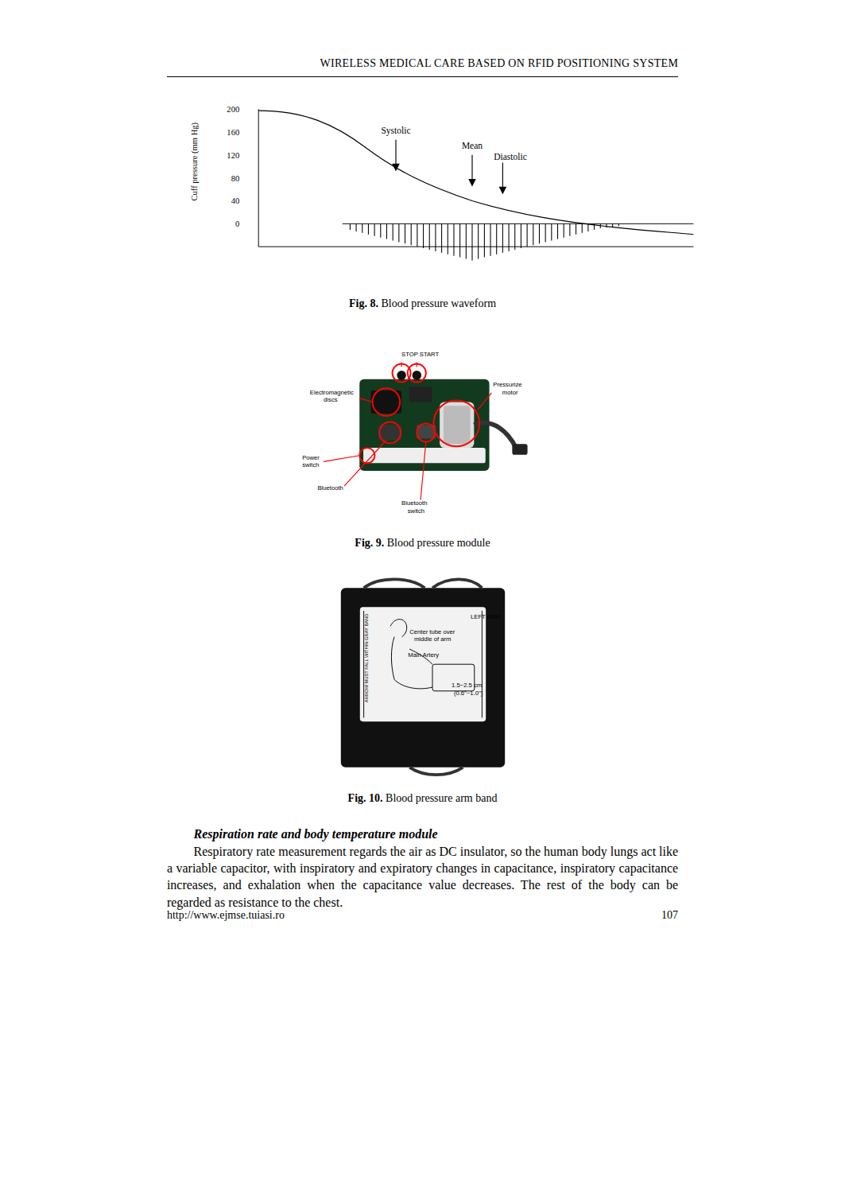WIRELESS MEDICAL CARE BASED ON RFID POSITIONING SYSTEM
Fig. 8. Blood pressure waveform
Fig. 9. Blood pressure module
Fig. 10. Blood pressure arm band
Respiration rate and body temperature module
Respiratory rate measurement regards the air as DC insulator, so the human body lungs act like a variable capacitor, with inspiratory and expiratory changes in capacitance, inspiratory capacitance increases, and exhalation when the capacitance value decreases. The rest of the body can be regarded as resistance to the chest.
http://www.ejmse.tuiasi.ro 107